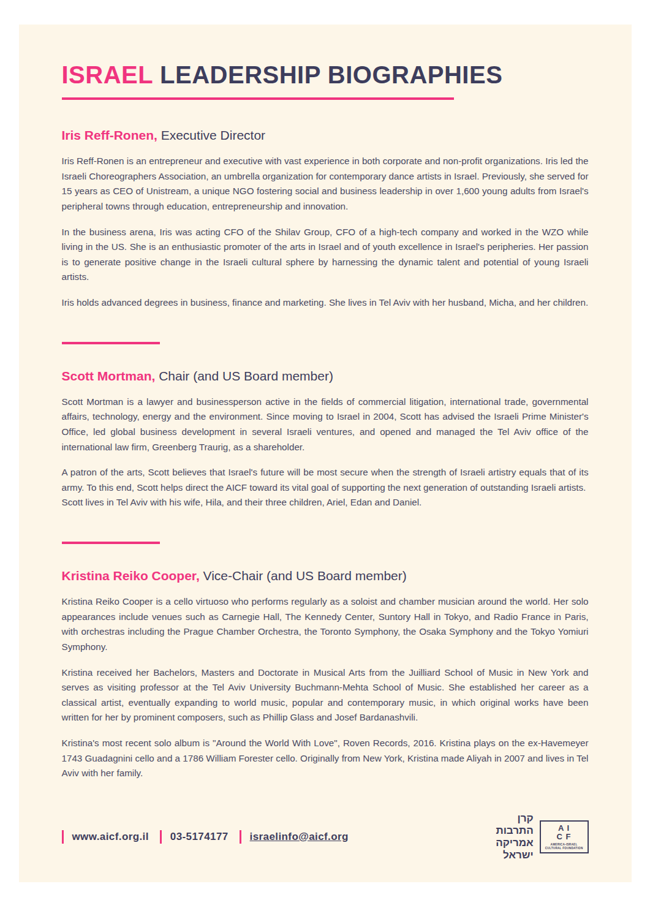ISRAEL LEADERSHIP BIOGRAPHIES
Iris Reff-Ronen, Executive Director
Iris Reff-Ronen is an entrepreneur and executive with vast experience in both corporate and non-profit organizations. Iris led the Israeli Choreographers Association, an umbrella organization for contemporary dance artists in Israel. Previously, she served for 15 years as CEO of Unistream, a unique NGO fostering social and business leadership in over 1,600 young adults from Israel's peripheral towns through education, entrepreneurship and innovation.
In the business arena, Iris was acting CFO of the Shilav Group, CFO of a high-tech company and worked in the WZO while living in the US. She is an enthusiastic promoter of the arts in Israel and of youth excellence in Israel's peripheries. Her passion is to generate positive change in the Israeli cultural sphere by harnessing the dynamic talent and potential of young Israeli artists.
Iris holds advanced degrees in business, finance and marketing. She lives in Tel Aviv with her husband, Micha, and her children.
Scott Mortman, Chair (and US Board member)
Scott Mortman is a lawyer and businessperson active in the fields of commercial litigation, international trade, governmental affairs, technology, energy and the environment. Since moving to Israel in 2004, Scott has advised the Israeli Prime Minister's Office, led global business development in several Israeli ventures, and opened and managed the Tel Aviv office of the international law firm, Greenberg Traurig, as a shareholder.
A patron of the arts, Scott believes that Israel's future will be most secure when the strength of Israeli artistry equals that of its army. To this end, Scott helps direct the AICF toward its vital goal of supporting the next generation of outstanding Israeli artists. Scott lives in Tel Aviv with his wife, Hila, and their three children, Ariel, Edan and Daniel.
Kristina Reiko Cooper, Vice-Chair (and US Board member)
Kristina Reiko Cooper is a cello virtuoso who performs regularly as a soloist and chamber musician around the world. Her solo appearances include venues such as Carnegie Hall, The Kennedy Center, Suntory Hall in Tokyo, and Radio France in Paris, with orchestras including the Prague Chamber Orchestra, the Toronto Symphony, the Osaka Symphony and the Tokyo Yomiuri Symphony.
Kristina received her Bachelors, Masters and Doctorate in Musical Arts from the Juilliard School of Music in New York and serves as visiting professor at the Tel Aviv University Buchmann-Mehta School of Music. She established her career as a classical artist, eventually expanding to world music, popular and contemporary music, in which original works have been written for her by prominent composers, such as Phillip Glass and Josef Bardanashvili.
Kristina's most recent solo album is "Around the World With Love", Roven Records, 2016. Kristina plays on the ex-Havemeyer 1743 Guadagnini cello and a 1786 William Forester cello. Originally from New York, Kristina made Aliyah in 2007 and lives in Tel Aviv with her family.
www.aicf.org.il
03-5174177
israelinfo@aicf.org
קרן
התרבות
אמריקה
ישראל
A I
C F
AMERICA-ISRAEL
CULTURAL FOUNDATION